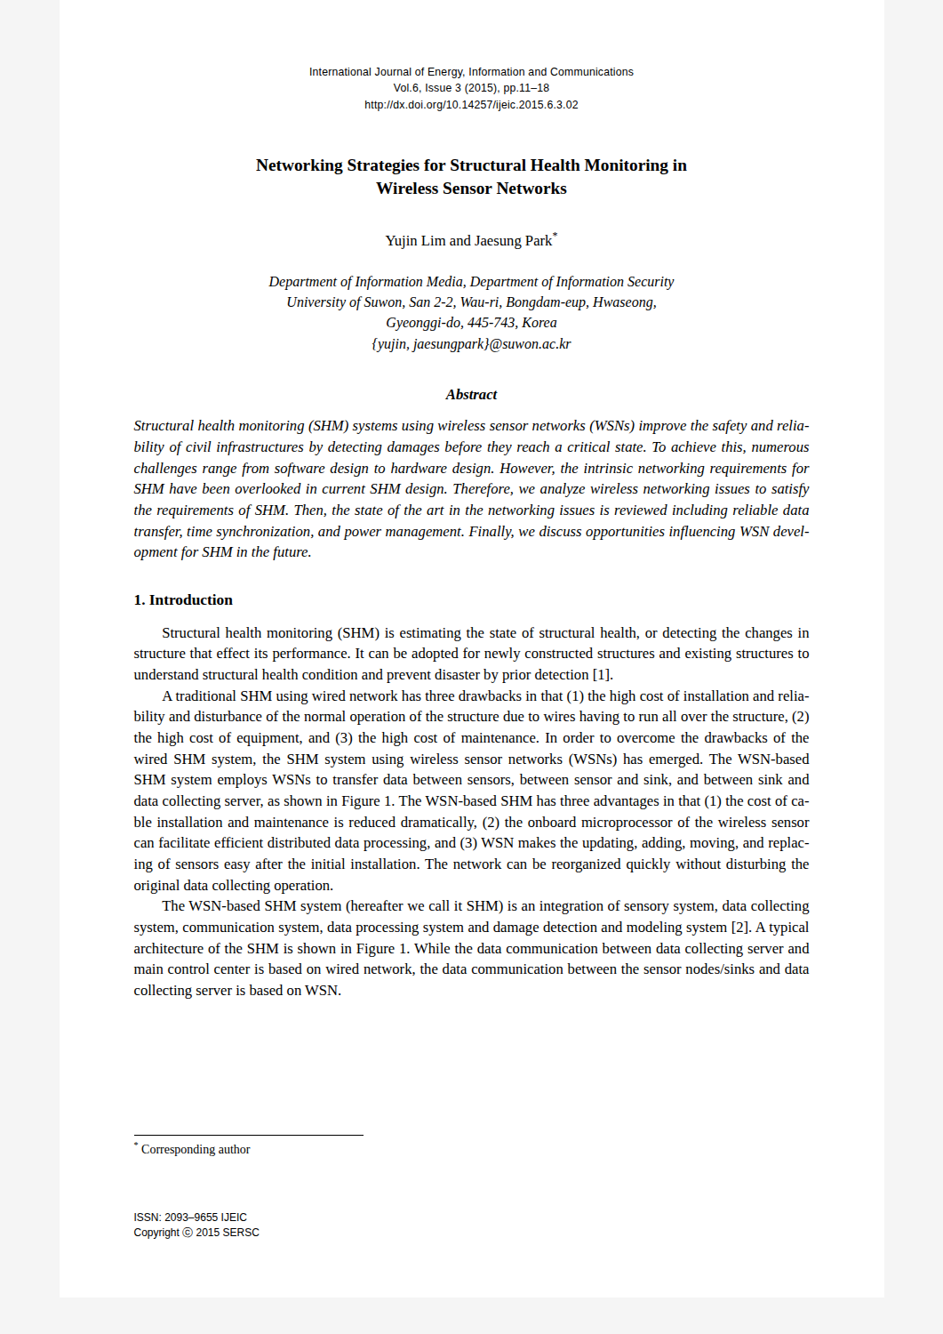International Journal of Energy, Information and Communications
Vol.6, Issue 3 (2015), pp.11–18
http://dx.doi.org/10.14257/ijeic.2015.6.3.02
Networking Strategies for Structural Health Monitoring in
Wireless Sensor Networks
Yujin Lim and Jaesung Park*
Department of Information Media, Department of Information Security
University of Suwon, San 2-2, Wau-ri, Bongdam-eup, Hwaseong,
Gyeonggi-do, 445-743, Korea
{yujin, jaesungpark}@suwon.ac.kr
Abstract
Structural health monitoring (SHM) systems using wireless sensor networks (WSNs) improve the safety and reliability of civil infrastructures by detecting damages before they reach a critical state. To achieve this, numerous challenges range from software design to hardware design. However, the intrinsic networking requirements for SHM have been overlooked in current SHM design. Therefore, we analyze wireless networking issues to satisfy the requirements of SHM. Then, the state of the art in the networking issues is reviewed including reliable data transfer, time synchronization, and power management. Finally, we discuss opportunities influencing WSN development for SHM in the future.
1. Introduction
Structural health monitoring (SHM) is estimating the state of structural health, or detecting the changes in structure that effect its performance. It can be adopted for newly constructed structures and existing structures to understand structural health condition and prevent disaster by prior detection [1].
A traditional SHM using wired network has three drawbacks in that (1) the high cost of installation and reliability and disturbance of the normal operation of the structure due to wires having to run all over the structure, (2) the high cost of equipment, and (3) the high cost of maintenance. In order to overcome the drawbacks of the wired SHM system, the SHM system using wireless sensor networks (WSNs) has emerged. The WSN-based SHM system employs WSNs to transfer data between sensors, between sensor and sink, and between sink and data collecting server, as shown in Figure 1. The WSN-based SHM has three advantages in that (1) the cost of cable installation and maintenance is reduced dramatically, (2) the onboard microprocessor of the wireless sensor can facilitate efficient distributed data processing, and (3) WSN makes the updating, adding, moving, and replacing of sensors easy after the initial installation. The network can be reorganized quickly without disturbing the original data collecting operation.
The WSN-based SHM system (hereafter we call it SHM) is an integration of sensory system, data collecting system, communication system, data processing system and damage detection and modeling system [2]. A typical architecture of the SHM is shown in Figure 1. While the data communication between data collecting server and main control center is based on wired network, the data communication between the sensor nodes/sinks and data collecting server is based on WSN.
* Corresponding author
ISSN: 2093–9655 IJEIC
Copyright ⓒ 2015 SERSC